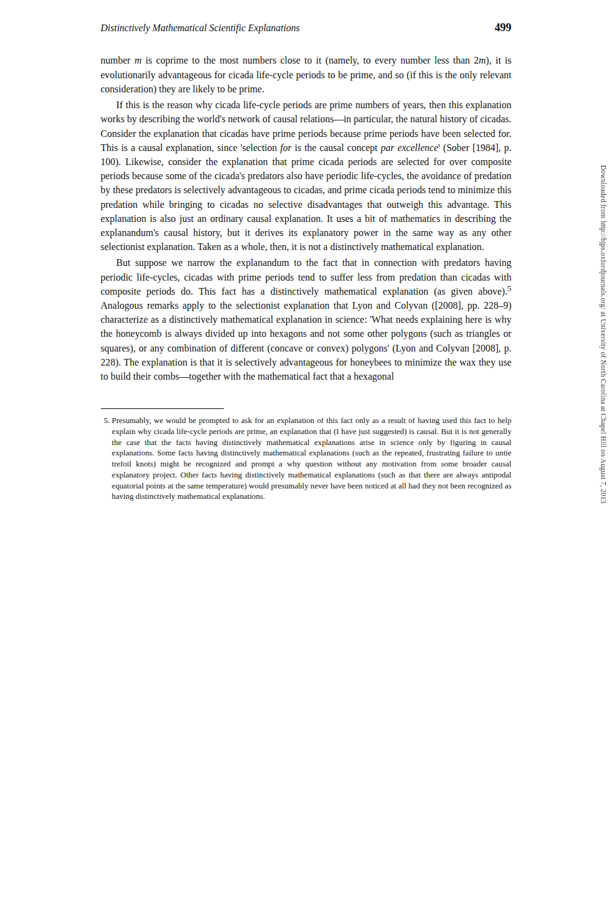Downloaded from http://bjps.oxfordjournals.org/ at University of North Carolina at Chapel Hill on August 7, 2013
Distinctively Mathematical Scientific Explanations 499
number m is coprime to the most numbers close to it (namely, to every number less than 2m), it is evolutionarily advantageous for cicada life-cycle periods to be prime, and so (if this is the only relevant consideration) they are likely to be prime.
If this is the reason why cicada life-cycle periods are prime numbers of years, then this explanation works by describing the world's network of causal relations—in particular, the natural history of cicadas. Consider the explanation that cicadas have prime periods because prime periods have been selected for. This is a causal explanation, since 'selection for is the causal concept par excellence' (Sober [1984], p. 100). Likewise, consider the explanation that prime cicada periods are selected for over composite periods because some of the cicada's predators also have periodic life-cycles, the avoidance of predation by these predators is selectively advantageous to cicadas, and prime cicada periods tend to minimize this predation while bringing to cicadas no selective disadvantages that outweigh this advantage. This explanation is also just an ordinary causal explanation. It uses a bit of mathematics in describing the explanandum's causal history, but it derives its explanatory power in the same way as any other selectionist explanation. Taken as a whole, then, it is not a distinctively mathematical explanation.
But suppose we narrow the explanandum to the fact that in connection with predators having periodic life-cycles, cicadas with prime periods tend to suffer less from predation than cicadas with composite periods do. This fact has a distinctively mathematical explanation (as given above).5 Analogous remarks apply to the selectionist explanation that Lyon and Colyvan ([2008], pp. 228–9) characterize as a distinctively mathematical explanation in science: 'What needs explaining here is why the honeycomb is always divided up into hexagons and not some other polygons (such as triangles or squares), or any combination of different (concave or convex) polygons' (Lyon and Colyvan [2008], p. 228). The explanation is that it is selectively advantageous for honeybees to minimize the wax they use to build their combs—together with the mathematical fact that a hexagonal
Presumably, we would be prompted to ask for an explanation of this fact only as a result of having used this fact to help explain why cicada life-cycle periods are prime, an explanation that (I have just suggested) is causal. But it is not generally the case that the facts having distinctively mathematical explanations arise in science only by figuring in causal explanations. Some facts having distinctively mathematical explanations (such as the repeated, frustrating failure to untie trefoil knots) might be recognized and prompt a why question without any motivation from some broader causal explanatory project. Other facts having distinctively mathematical explanations (such as that there are always antipodal equatorial points at the same temperature) would presumably never have been noticed at all had they not been recognized as having distinctively mathematical explanations.